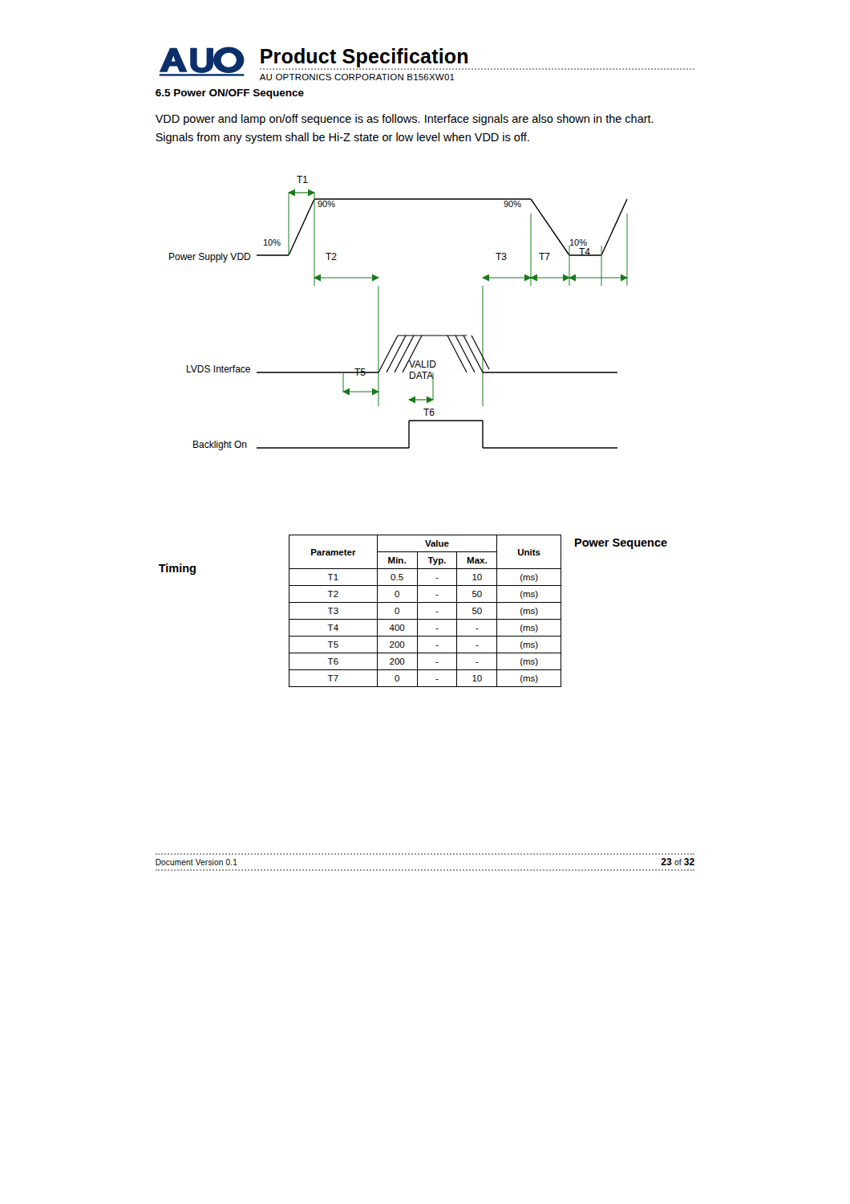Product Specification
AU OPTRONICS CORPORATION B156XW01
6.5 Power ON/OFF Sequence
VDD power and lamp on/off sequence is as follows. Interface signals are also shown in the chart. Signals from any system shall be Hi-Z state or low level when VDD is off.
Power Supply VDD LVDS Interface Backlight On 90% 90% 10% 10% T1 T2 T3 T7 T4 VALID DATA T5 T6
Timing
| Parameter | Value | Units |
| --- | --- | --- |
| Min. | Typ. | Max. |
| T1 | 0.5 | - | 10 | (ms) |
| T2 | 0 | - | 50 | (ms) |
| T3 | 0 | - | 50 | (ms) |
| T4 | 400 | - | - | (ms) |
| T5 | 200 | - | - | (ms) |
| T6 | 200 | - | - | (ms) |
| T7 | 0 | - | 10 | (ms) |
Power Sequence
Document Version 0.1
23 of 32